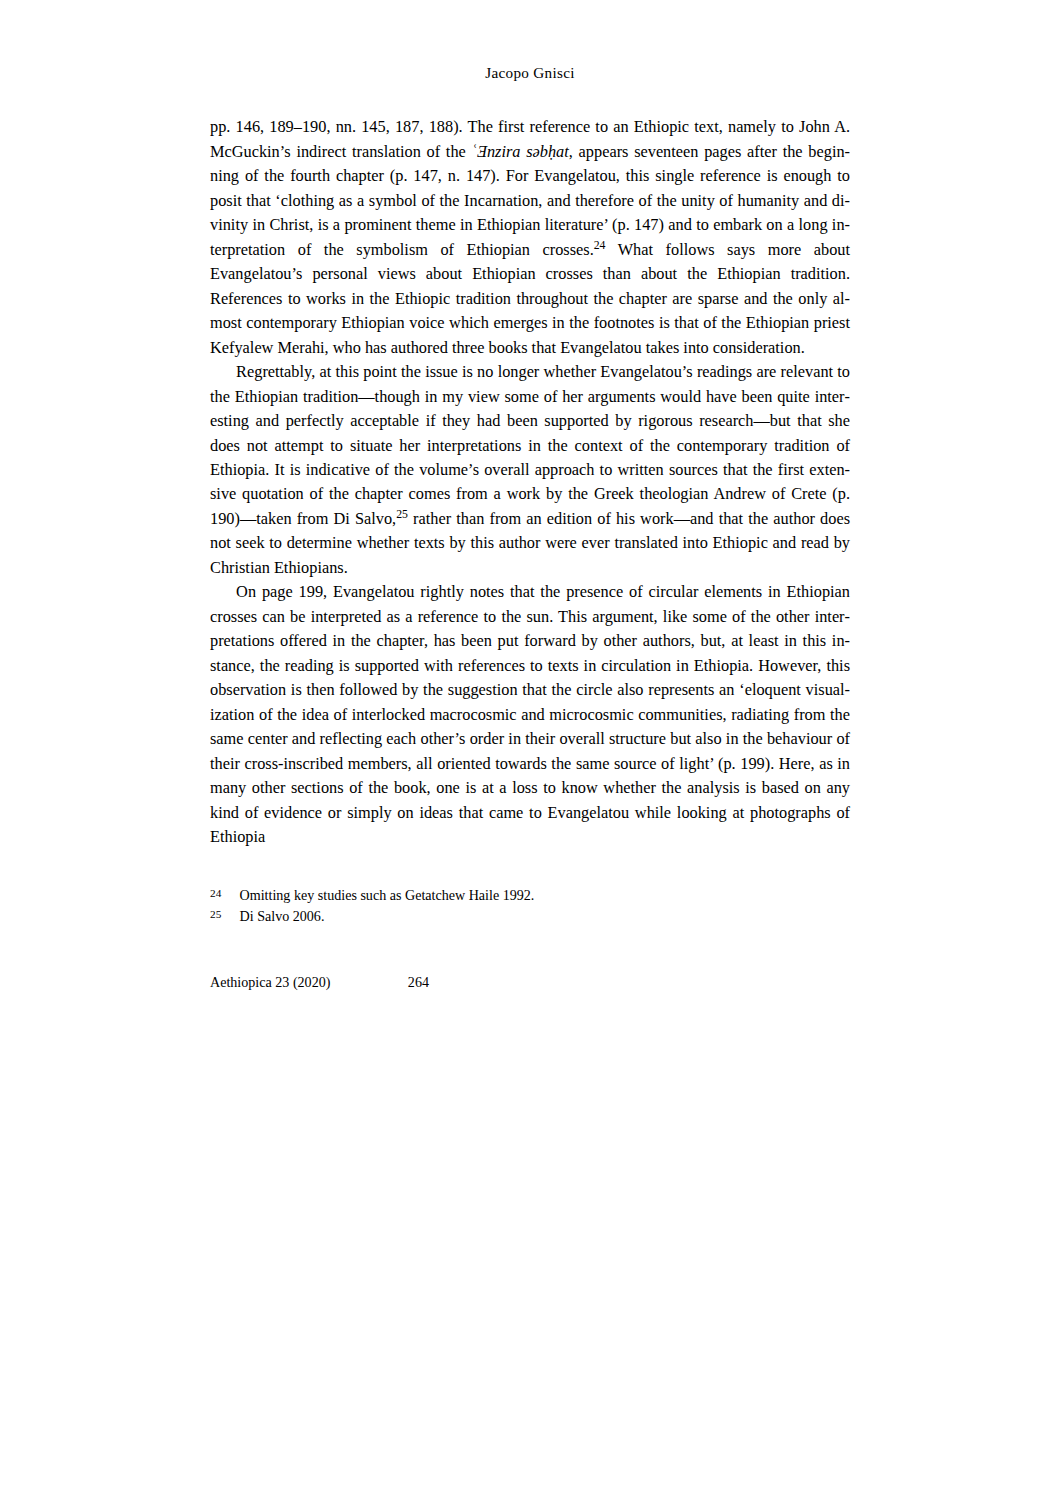Jacopo Gnisci
pp. 146, 189–190, nn. 145, 187, 188). The first reference to an Ethiopic text, namely to John A. McGuckin’s indirect translation of the ʿƎnzira sǝbḥat, appears seventeen pages after the beginning of the fourth chapter (p. 147, n. 147). For Evangelatou, this single reference is enough to posit that ‘clothing as a symbol of the Incarnation, and therefore of the unity of humanity and divinity in Christ, is a prominent theme in Ethiopian literature’ (p. 147) and to embark on a long interpretation of the symbolism of Ethiopian crosses.24 What follows says more about Evangelatou’s personal views about Ethiopian crosses than about the Ethiopian tradition. References to works in the Ethiopic tradition throughout the chapter are sparse and the only almost contemporary Ethiopian voice which emerges in the footnotes is that of the Ethiopian priest Kefyalew Merahi, who has authored three books that Evangelatou takes into consideration.
Regrettably, at this point the issue is no longer whether Evangelatou’s readings are relevant to the Ethiopian tradition—though in my view some of her arguments would have been quite interesting and perfectly acceptable if they had been supported by rigorous research—but that she does not attempt to situate her interpretations in the context of the contemporary tradition of Ethiopia. It is indicative of the volume’s overall approach to written sources that the first extensive quotation of the chapter comes from a work by the Greek theologian Andrew of Crete (p. 190)—taken from Di Salvo,25 rather than from an edition of his work—and that the author does not seek to determine whether texts by this author were ever translated into Ethiopic and read by Christian Ethiopians.
On page 199, Evangelatou rightly notes that the presence of circular elements in Ethiopian crosses can be interpreted as a reference to the sun. This argument, like some of the other interpretations offered in the chapter, has been put forward by other authors, but, at least in this instance, the reading is supported with references to texts in circulation in Ethiopia. However, this observation is then followed by the suggestion that the circle also represents an ‘eloquent visualization of the idea of interlocked macrocosmic and microcosmic communities, radiating from the same center and reflecting each other’s order in their overall structure but also in the behaviour of their cross-inscribed members, all oriented towards the same source of light’ (p. 199). Here, as in many other sections of the book, one is at a loss to know whether the analysis is based on any kind of evidence or simply on ideas that came to Evangelatou while looking at photographs of Ethiopia
24 Omitting key studies such as Getatchew Haile 1992.
25 Di Salvo 2006.
Aethiopica 23 (2020) 264